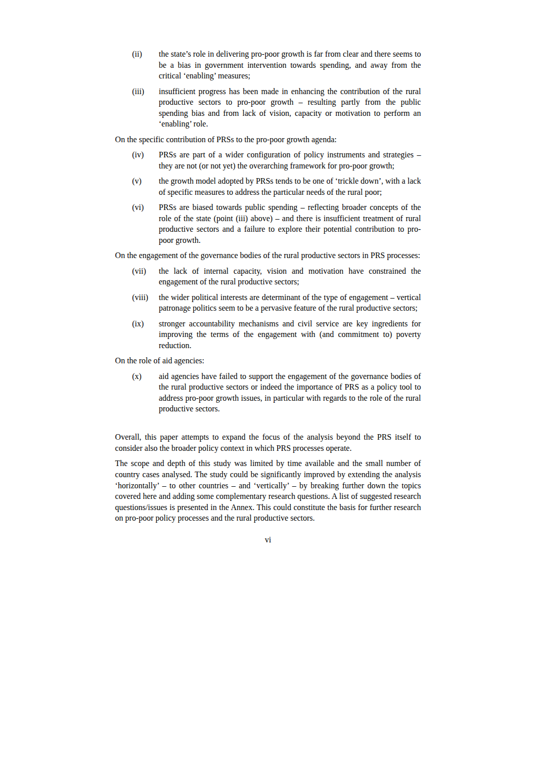(ii)
the state’s role in delivering pro-poor growth is far from clear and there seems to be a bias in government intervention towards spending, and away from the critical ‘enabling’ measures;
(iii)
insufficient progress has been made in enhancing the contribution of the rural productive sectors to pro-poor growth – resulting partly from the public spending bias and from lack of vision, capacity or motivation to perform an ‘enabling’ role.
On the specific contribution of PRSs to the pro-poor growth agenda:
(iv)
PRSs are part of a wider configuration of policy instruments and strategies – they are not (or not yet) the overarching framework for pro-poor growth;
(v)
the growth model adopted by PRSs tends to be one of ‘trickle down’, with a lack of specific measures to address the particular needs of the rural poor;
(vi)
PRSs are biased towards public spending – reflecting broader concepts of the role of the state (point (iii) above) – and there is insufficient treatment of rural productive sectors and a failure to explore their potential contribution to pro-poor growth.
On the engagement of the governance bodies of the rural productive sectors in PRS processes:
(vii)
the lack of internal capacity, vision and motivation have constrained the engagement of the rural productive sectors;
(viii)
the wider political interests are determinant of the type of engagement – vertical patronage politics seem to be a pervasive feature of the rural productive sectors;
(ix)
stronger accountability mechanisms and civil service are key ingredients for improving the terms of the engagement with (and commitment to) poverty reduction.
On the role of aid agencies:
(x)
aid agencies have failed to support the engagement of the governance bodies of the rural productive sectors or indeed the importance of PRS as a policy tool to address pro-poor growth issues, in particular with regards to the role of the rural productive sectors.
Overall, this paper attempts to expand the focus of the analysis beyond the PRS itself to consider also the broader policy context in which PRS processes operate.
The scope and depth of this study was limited by time available and the small number of country cases analysed. The study could be significantly improved by extending the analysis ‘horizontally’ – to other countries – and ‘vertically’ – by breaking further down the topics covered here and adding some complementary research questions. A list of suggested research questions/issues is presented in the Annex. This could constitute the basis for further research on pro-poor policy processes and the rural productive sectors.
vi